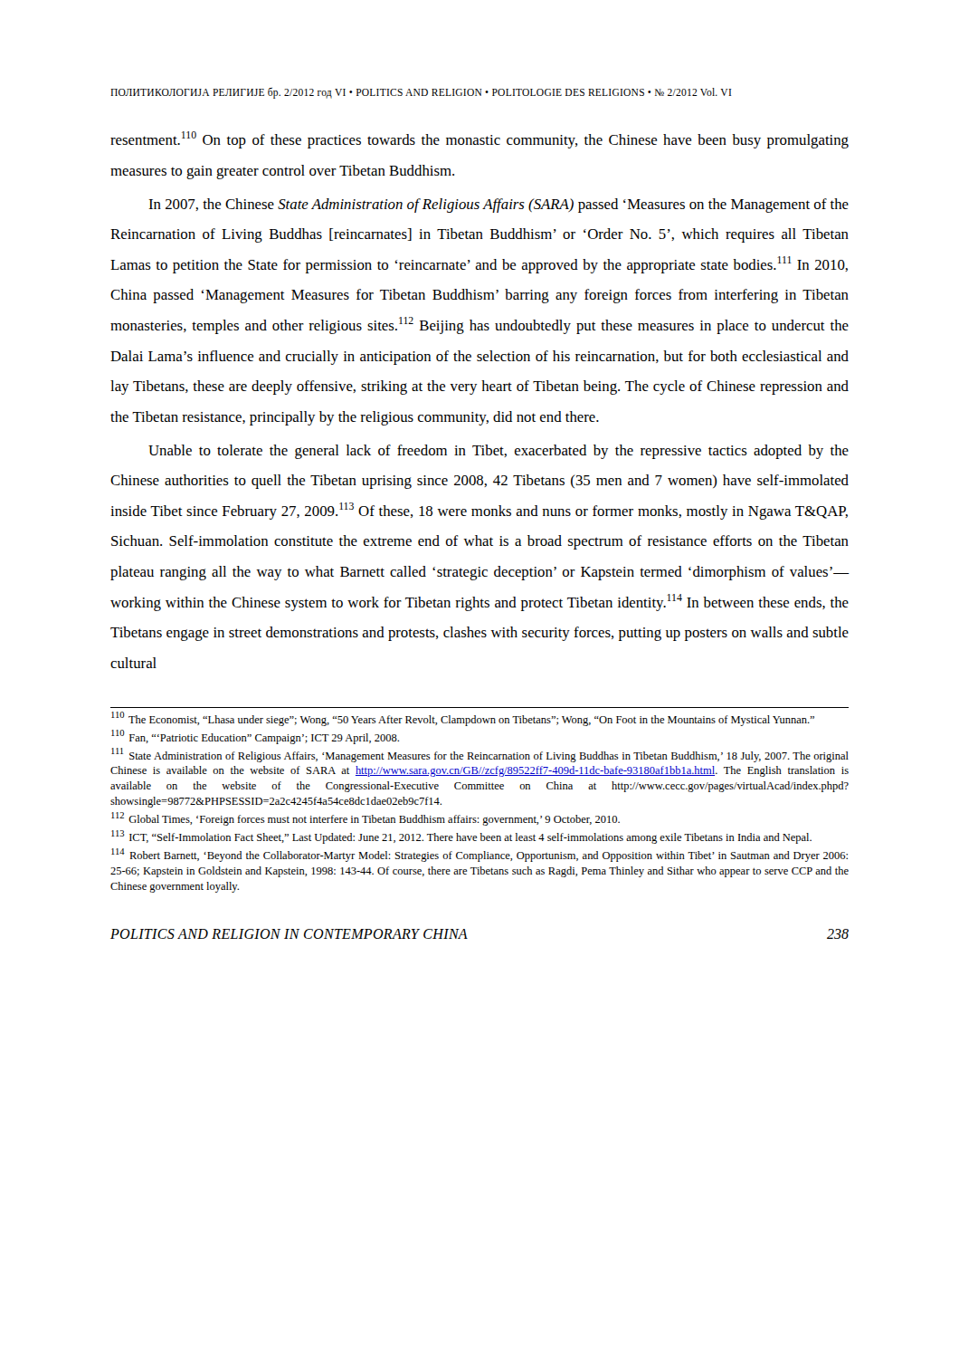ПОЛИТИКОЛОГИЈА РЕЛИГИЈЕ бр. 2/2012 год VI • POLITICS AND RELIGION • POLITOLOGIE DES RELIGIONS • № 2/2012 Vol. VI
resentment.110 On top of these practices towards the monastic community, the Chinese have been busy promulgating measures to gain greater control over Tibetan Buddhism.
In 2007, the Chinese State Administration of Religious Affairs (SARA) passed ‘Measures on the Management of the Reincarnation of Living Buddhas [reincarnates] in Tibetan Buddhism’ or ‘Order No. 5’, which requires all Tibetan Lamas to petition the State for permission to ‘reincarnate’ and be approved by the appropriate state bodies.111 In 2010, China passed ‘Management Measures for Tibetan Buddhism’ barring any foreign forces from interfering in Tibetan monasteries, temples and other religious sites.112 Beijing has undoubtedly put these measures in place to undercut the Dalai Lama’s influence and crucially in anticipation of the selection of his reincarnation, but for both ecclesiastical and lay Tibetans, these are deeply offensive, striking at the very heart of Tibetan being. The cycle of Chinese repression and the Tibetan resistance, principally by the religious community, did not end there.
Unable to tolerate the general lack of freedom in Tibet, exacerbated by the repressive tactics adopted by the Chinese authorities to quell the Tibetan uprising since 2008, 42 Tibetans (35 men and 7 women) have self-immolated inside Tibet since February 27, 2009.113 Of these, 18 were monks and nuns or former monks, mostly in Ngawa T&QAP, Sichuan. Self-immolation constitute the extreme end of what is a broad spectrum of resistance efforts on the Tibetan plateau ranging all the way to what Barnett called ‘strategic deception’ or Kapstein termed ‘dimorphism of values’—working within the Chinese system to work for Tibetan rights and protect Tibetan identity.114 In between these ends, the Tibetans engage in street demonstrations and protests, clashes with security forces, putting up posters on walls and subtle cultural
110 The Economist, “Lhasa under siege”; Wong, “50 Years After Revolt, Clampdown on Tibetans”; Wong, “On Foot in the Mountains of Mystical Yunnan.”
110 Fan, “‘Patriotic Education” Campaign’; ICT 29 April, 2008.
111 State Administration of Religious Affairs, ‘Management Measures for the Reincarnation of Living Buddhas in Tibetan Buddhism,’ 18 July, 2007. The original Chinese is available on the website of SARA at http://www.sara.gov.cn/GB//zcfg/89522ff7-409d-11dc-bafe-93180af1bb1a.html. The English translation is available on the website of the Congressional-Executive Committee on China at http://www.cecc.gov/pages/virtualAcad/index.phpd?showsingle=98772&PHPSESSID=2a2c4245f4a54ce8dc1dae02eb9c7f14.
112 Global Times, ‘Foreign forces must not interfere in Tibetan Buddhism affairs: government,’ 9 October, 2010.
113 ICT, “Self-Immolation Fact Sheet,” Last Updated: June 21, 2012. There have been at least 4 self-immolations among exile Tibetans in India and Nepal.
114 Robert Barnett, ‘Beyond the Collaborator-Martyr Model: Strategies of Compliance, Opportunism, and Opposition within Tibet’ in Sautman and Dryer 2006: 25-66; Kapstein in Goldstein and Kapstein, 1998: 143-44. Of course, there are Tibetans such as Ragdi, Pema Thinley and Sithar who appear to serve CCP and the Chinese government loyally.
POLITICS AND RELIGION IN CONTEMPORARY CHINA 238